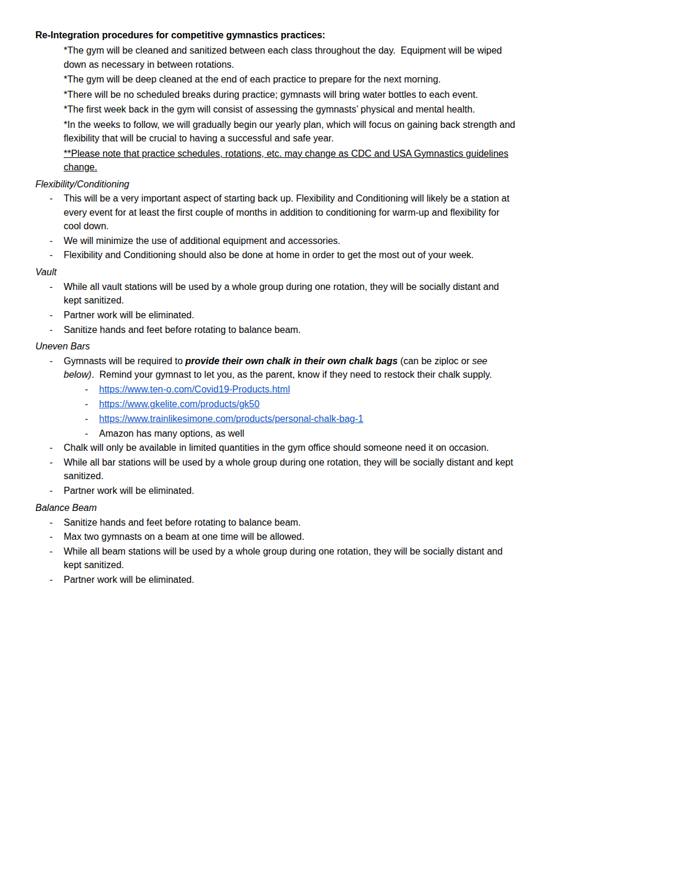Re-Integration procedures for competitive gymnastics practices:
*The gym will be cleaned and sanitized between each class throughout the day. Equipment will be wiped down as necessary in between rotations.
*The gym will be deep cleaned at the end of each practice to prepare for the next morning.
*There will be no scheduled breaks during practice; gymnasts will bring water bottles to each event.
*The first week back in the gym will consist of assessing the gymnasts’ physical and mental health.
*In the weeks to follow, we will gradually begin our yearly plan, which will focus on gaining back strength and flexibility that will be crucial to having a successful and safe year.
**Please note that practice schedules, rotations, etc. may change as CDC and USA Gymnastics guidelines change.
Flexibility/Conditioning
This will be a very important aspect of starting back up. Flexibility and Conditioning will likely be a station at every event for at least the first couple of months in addition to conditioning for warm-up and flexibility for cool down.
We will minimize the use of additional equipment and accessories.
Flexibility and Conditioning should also be done at home in order to get the most out of your week.
Vault
While all vault stations will be used by a whole group during one rotation, they will be socially distant and kept sanitized.
Partner work will be eliminated.
Sanitize hands and feet before rotating to balance beam.
Uneven Bars
Gymnasts will be required to provide their own chalk in their own chalk bags (can be ziploc or see below). Remind your gymnast to let you, as the parent, know if they need to restock their chalk supply.
https://www.ten-o.com/Covid19-Products.html
https://www.gkelite.com/products/gk50
https://www.trainlikesimone.com/products/personal-chalk-bag-1
Amazon has many options, as well
Chalk will only be available in limited quantities in the gym office should someone need it on occasion.
While all bar stations will be used by a whole group during one rotation, they will be socially distant and kept sanitized.
Partner work will be eliminated.
Balance Beam
Sanitize hands and feet before rotating to balance beam.
Max two gymnasts on a beam at one time will be allowed.
While all beam stations will be used by a whole group during one rotation, they will be socially distant and kept sanitized.
Partner work will be eliminated.